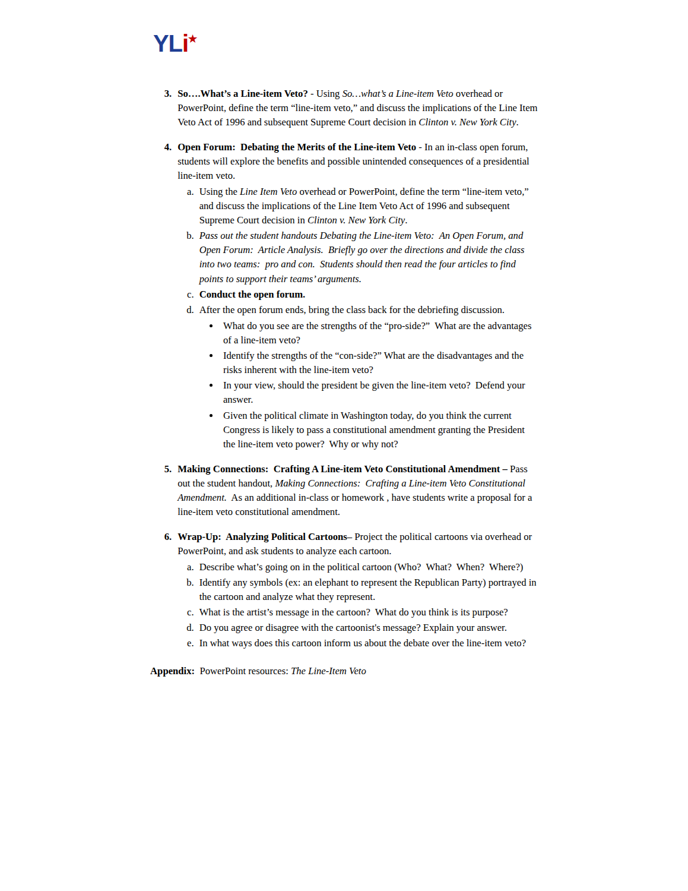YLi★
So….What’s a Line-item Veto? - Using So…what’s a Line-item Veto overhead or PowerPoint, define the term “line-item veto,” and discuss the implications of the Line Item Veto Act of 1996 and subsequent Supreme Court decision in Clinton v. New York City.
Open Forum: Debating the Merits of the Line-item Veto - In an in-class open forum, students will explore the benefits and possible unintended consequences of a presidential line-item veto.
Using the Line Item Veto overhead or PowerPoint, define the term “line-item veto,” and discuss the implications of the Line Item Veto Act of 1996 and subsequent Supreme Court decision in Clinton v. New York City.
Pass out the student handouts Debating the Line-item Veto: An Open Forum, and Open Forum: Article Analysis. Briefly go over the directions and divide the class into two teams: pro and con. Students should then read the four articles to find points to support their teams’ arguments.
Conduct the open forum.
After the open forum ends, bring the class back for the debriefing discussion.
What do you see are the strengths of the “pro-side?” What are the advantages of a line-item veto?
Identify the strengths of the “con-side?” What are the disadvantages and the risks inherent with the line-item veto?
In your view, should the president be given the line-item veto? Defend your answer.
Given the political climate in Washington today, do you think the current Congress is likely to pass a constitutional amendment granting the President the line-item veto power? Why or why not?
Making Connections: Crafting A Line-item Veto Constitutional Amendment – Pass out the student handout, Making Connections: Crafting a Line-item Veto Constitutional Amendment. As an additional in-class or homework , have students write a proposal for a line-item veto constitutional amendment.
Wrap-Up: Analyzing Political Cartoons– Project the political cartoons via overhead or PowerPoint, and ask students to analyze each cartoon.
Describe what’s going on in the political cartoon (Who? What? When? Where?)
Identify any symbols (ex: an elephant to represent the Republican Party) portrayed in the cartoon and analyze what they represent.
What is the artist’s message in the cartoon? What do you think is its purpose?
Do you agree or disagree with the cartoonist's message? Explain your answer.
In what ways does this cartoon inform us about the debate over the line-item veto?
Appendix: PowerPoint resources: The Line-Item Veto